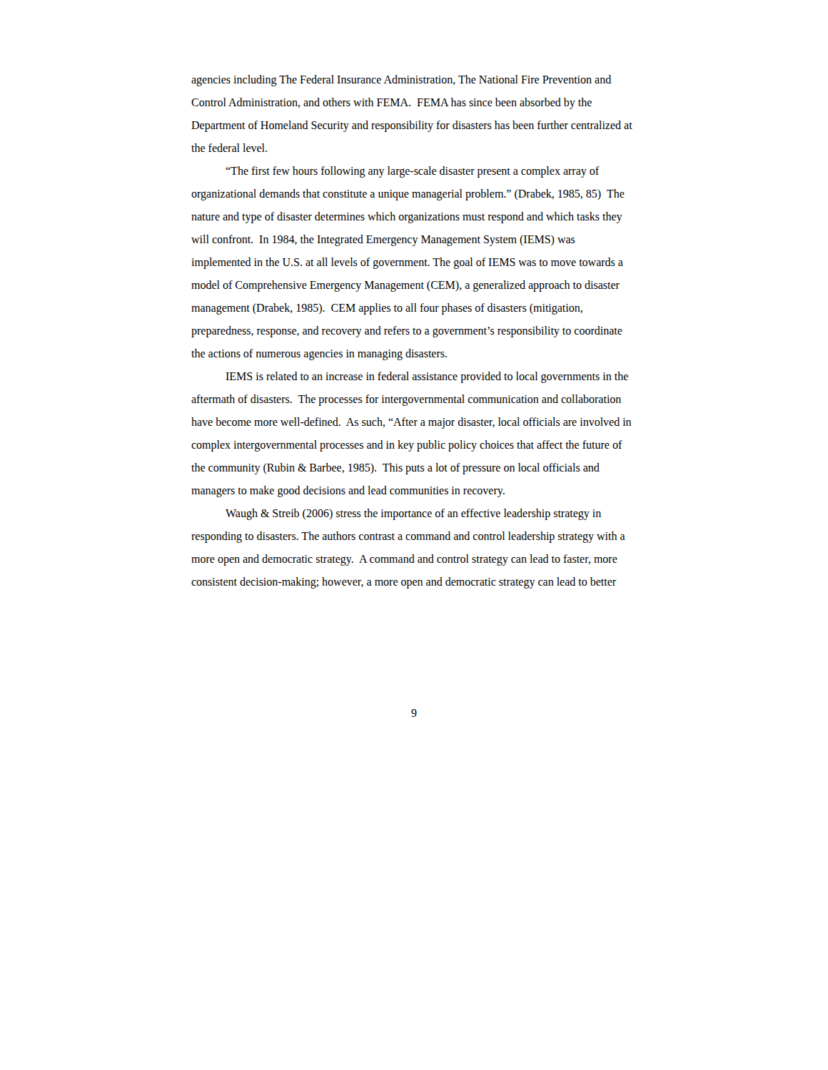agencies including The Federal Insurance Administration, The National Fire Prevention and Control Administration, and others with FEMA. FEMA has since been absorbed by the Department of Homeland Security and responsibility for disasters has been further centralized at the federal level.
“The first few hours following any large-scale disaster present a complex array of organizational demands that constitute a unique managerial problem.” (Drabek, 1985, 85) The nature and type of disaster determines which organizations must respond and which tasks they will confront. In 1984, the Integrated Emergency Management System (IEMS) was implemented in the U.S. at all levels of government. The goal of IEMS was to move towards a model of Comprehensive Emergency Management (CEM), a generalized approach to disaster management (Drabek, 1985). CEM applies to all four phases of disasters (mitigation, preparedness, response, and recovery and refers to a government’s responsibility to coordinate the actions of numerous agencies in managing disasters.
IEMS is related to an increase in federal assistance provided to local governments in the aftermath of disasters. The processes for intergovernmental communication and collaboration have become more well-defined. As such, “After a major disaster, local officials are involved in complex intergovernmental processes and in key public policy choices that affect the future of the community (Rubin & Barbee, 1985). This puts a lot of pressure on local officials and managers to make good decisions and lead communities in recovery.
Waugh & Streib (2006) stress the importance of an effective leadership strategy in responding to disasters. The authors contrast a command and control leadership strategy with a more open and democratic strategy. A command and control strategy can lead to faster, more consistent decision-making; however, a more open and democratic strategy can lead to better
9